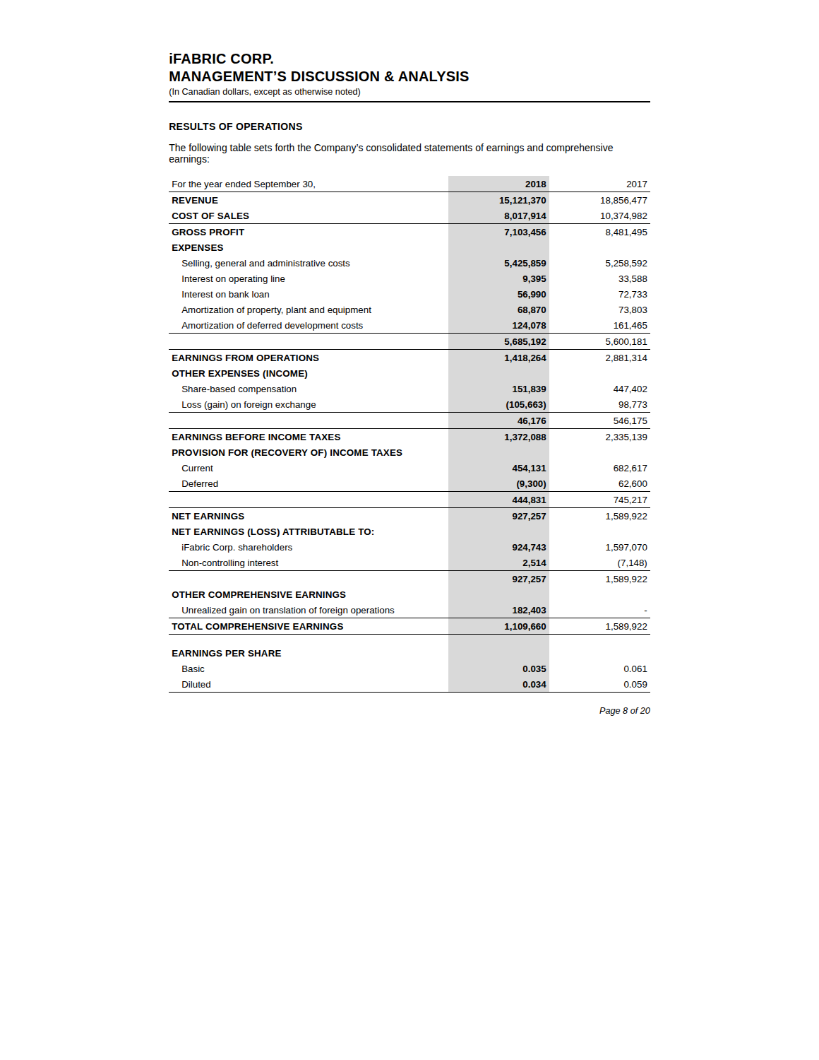iFABRIC CORP.
MANAGEMENT’S DISCUSSION & ANALYSIS
(In Canadian dollars, except as otherwise noted)
RESULTS OF OPERATIONS
The following table sets forth the Company’s consolidated statements of earnings and comprehensive earnings:
| For the year ended September 30, | 2018 | 2017 |
| --- | --- | --- |
| REVENUE | 15,121,370 | 18,856,477 |
| COST OF SALES | 8,017,914 | 10,374,982 |
| GROSS PROFIT | 7,103,456 | 8,481,495 |
| EXPENSES | | |
| Selling, general and administrative costs | 5,425,859 | 5,258,592 |
| Interest on operating line | 9,395 | 33,588 |
| Interest on bank loan | 56,990 | 72,733 |
| Amortization of property, plant and equipment | 68,870 | 73,803 |
| Amortization of deferred development costs | 124,078 | 161,465 |
| | 5,685,192 | 5,600,181 |
| EARNINGS FROM OPERATIONS | 1,418,264 | 2,881,314 |
| OTHER EXPENSES (INCOME) | | |
| Share-based compensation | 151,839 | 447,402 |
| Loss (gain) on foreign exchange | (105,663) | 98,773 |
| | 46,176 | 546,175 |
| EARNINGS BEFORE INCOME TAXES | 1,372,088 | 2,335,139 |
| PROVISION FOR (RECOVERY OF) INCOME TAXES | | |
| Current | 454,131 | 682,617 |
| Deferred | (9,300) | 62,600 |
| | 444,831 | 745,217 |
| NET EARNINGS | 927,257 | 1,589,922 |
| NET EARNINGS (LOSS) ATTRIBUTABLE TO: | | |
| iFabric Corp. shareholders | 924,743 | 1,597,070 |
| Non-controlling interest | 2,514 | (7,148) |
| | 927,257 | 1,589,922 |
| OTHER COMPREHENSIVE EARNINGS | | |
| Unrealized gain on translation of foreign operations | 182,403 | - |
| TOTAL COMPREHENSIVE EARNINGS | 1,109,660 | 1,589,922 |
| EARNINGS PER SHARE | | |
| Basic | 0.035 | 0.061 |
| Diluted | 0.034 | 0.059 |
Page 8 of 20